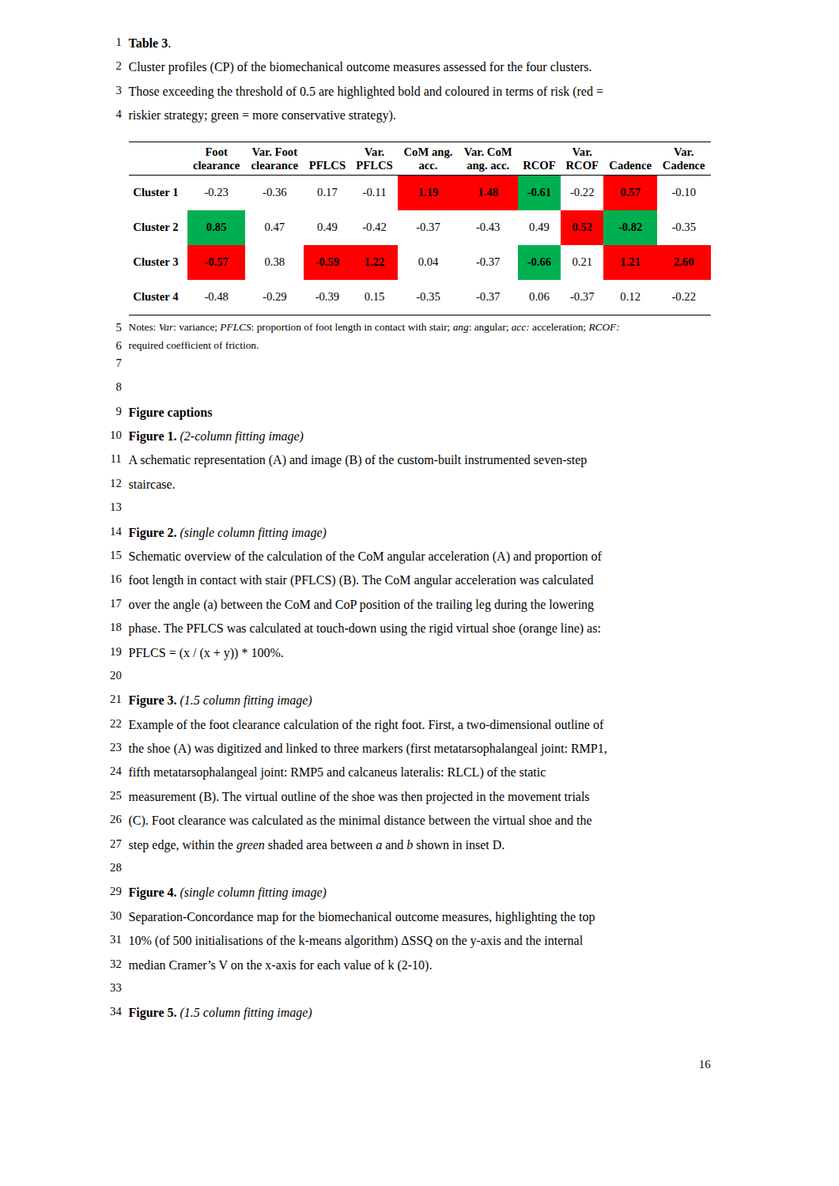1
Table 3
.
2
Cluster profiles (CP) of the biomechanical outcome measures assessed for the four clusters.
3
Those exceeding the threshold of 0.5 are highlighted bold and coloured in terms of risk (red =
4
riskier strategy; green = more conservative strategy).
| | Foot clearance | Var. Foot clearance | PFLCS | Var. PFLCS | CoM ang. acc. | Var. CoM ang. acc. | RCOF | Var. RCOF | Cadence | Var. Cadence |
| --- | --- | --- | --- | --- | --- | --- | --- | --- | --- | --- |
| Cluster 1 | -0.23 | -0.36 | 0.17 | -0.11 | 1.19 | 1.48 | -0.61 | -0.22 | 0.57 | -0.10 |
| Cluster 2 | 0.85 | 0.47 | 0.49 | -0.42 | -0.37 | -0.43 | 0.49 | 0.52 | -0.82 | -0.35 |
| Cluster 3 | -0.57 | 0.38 | -0.59 | 1.22 | 0.04 | -0.37 | -0.66 | 0.21 | 1.21 | 2.60 |
| Cluster 4 | -0.48 | -0.29 | -0.39 | 0.15 | -0.35 | -0.37 | 0.06 | -0.37 | 0.12 | -0.22 |
5
Notes: Var: variance; PFLCS: proportion of foot length in contact with stair; ang: angular; acc: acceleration; RCOF:
6
required coefficient of friction.
7
8
9
Figure captions
10
Figure 1. (2-column fitting image)
11
A schematic representation (A) and image (B) of the custom-built instrumented seven-step
12
staircase.
13
14
Figure 2. (single column fitting image)
15
Schematic overview of the calculation of the CoM angular acceleration (A) and proportion of
16
foot length in contact with stair (PFLCS) (B). The CoM angular acceleration was calculated
17
over the angle (a) between the CoM and CoP position of the trailing leg during the lowering
18
phase. The PFLCS was calculated at touch-down using the rigid virtual shoe (orange line) as:
19
PFLCS = (x / (x + y)) * 100%.
20
21
Figure 3. (1.5 column fitting image)
22
Example of the foot clearance calculation of the right foot. First, a two-dimensional outline of
23
the shoe (A) was digitized and linked to three markers (first metatarsophalangeal joint: RMP1,
24
fifth metatarsophalangeal joint: RMP5 and calcaneus lateralis: RLCL) of the static
25
measurement (B). The virtual outline of the shoe was then projected in the movement trials
26
(C). Foot clearance was calculated as the minimal distance between the virtual shoe and the
27
step edge, within the green shaded area between a and b shown in inset D.
28
29
Figure 4. (single column fitting image)
30
Separation-Concordance map for the biomechanical outcome measures, highlighting the top
31
10% (of 500 initialisations of the k-means algorithm) ΔSSQ on the y-axis and the internal
32
median Cramer’s V on the x-axis for each value of k (2-10).
33
34
Figure 5. (1.5 column fitting image)
16